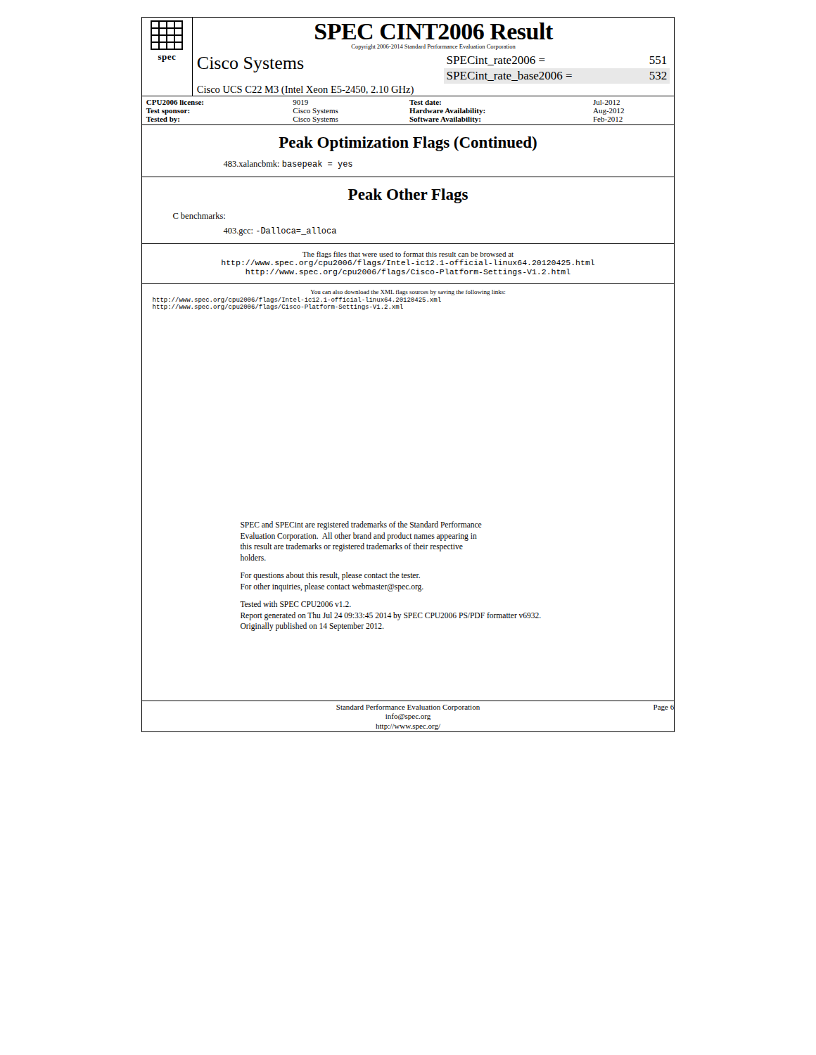spec
SPEC CINT2006 Result
Copyright 2006-2014 Standard Performance Evaluation Corporation
Cisco Systems
Cisco UCS C22 M3 (Intel Xeon E5-2450, 2.10 GHz)
SPECint_rate2006 = 551
SPECint_rate_base2006 = 532
| CPU2006 license: | 9019 |
| Test sponsor: | Cisco Systems |
| Tested by: | Cisco Systems |
| Test date: | Jul-2012 |
| Hardware Availability: | Aug-2012 |
| Software Availability: | Feb-2012 |
Peak Optimization Flags (Continued)
483.xalancbmk: basepeak = yes
Peak Other Flags
C benchmarks:
403.gcc: -Dalloca=_alloca
The flags files that were used to format this result can be browsed at
http://www.spec.org/cpu2006/flags/Intel-ic12.1-official-linux64.20120425.html
http://www.spec.org/cpu2006/flags/Cisco-Platform-Settings-V1.2.html
You can also download the XML flags sources by saving the following links:
http://www.spec.org/cpu2006/flags/Intel-ic12.1-official-linux64.20120425.xml
http://www.spec.org/cpu2006/flags/Cisco-Platform-Settings-V1.2.xml
SPEC and SPECint are registered trademarks of the Standard Performance
Evaluation Corporation. All other brand and product names appearing in
this result are trademarks or registered trademarks of their respective
holders.
For questions about this result, please contact the tester.
For other inquiries, please contact webmaster@spec.org.
Tested with SPEC CPU2006 v1.2.
Report generated on Thu Jul 24 09:33:45 2014 by SPEC CPU2006 PS/PDF formatter v6932.
Originally published on 14 September 2012.
Standard Performance Evaluation Corporation
info@spec.org
http://www.spec.org/
Page 6